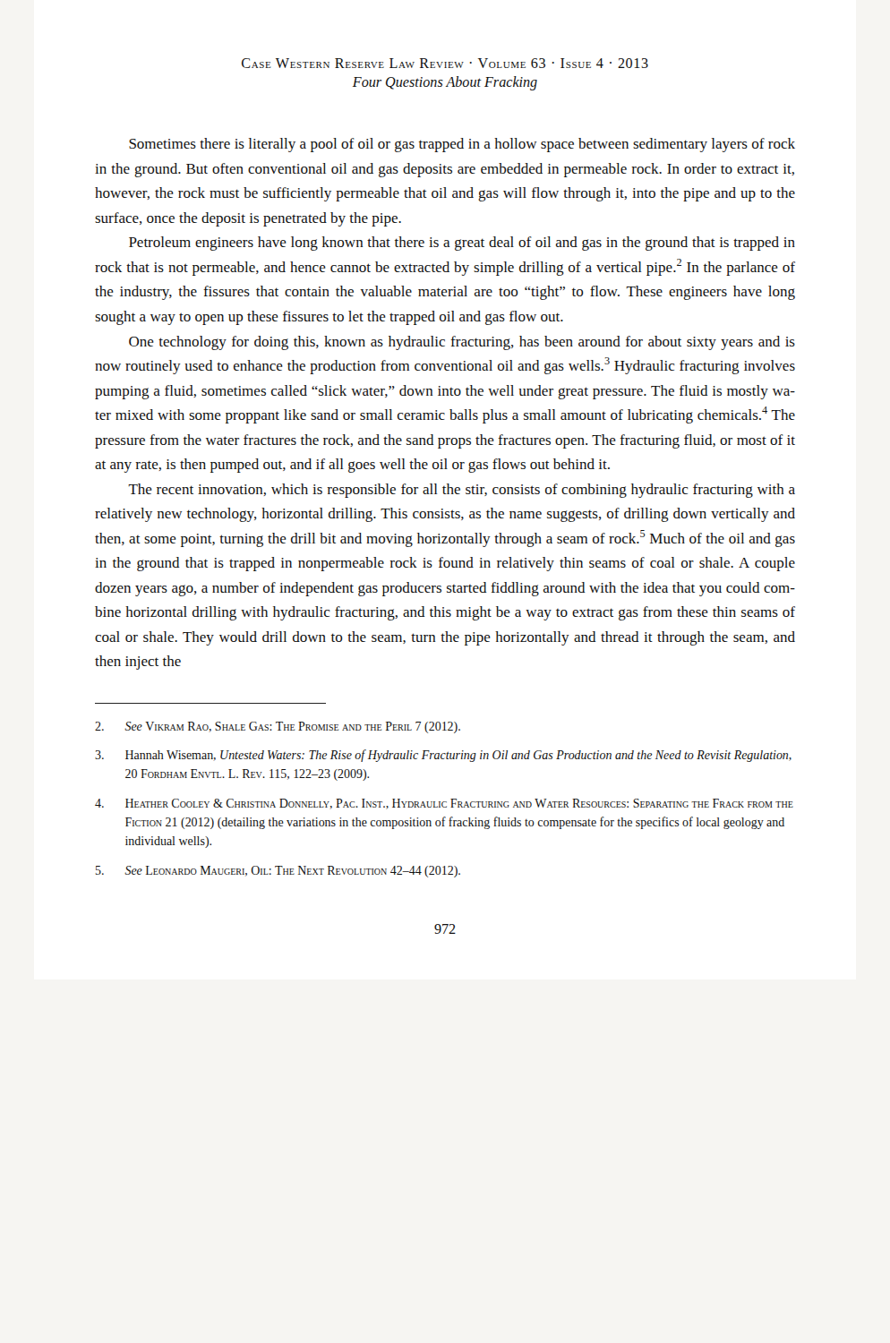Case Western Reserve Law Review · Volume 63 · Issue 4 · 2013
Four Questions About Fracking
Sometimes there is literally a pool of oil or gas trapped in a hollow space between sedimentary layers of rock in the ground. But often conventional oil and gas deposits are embedded in permeable rock. In order to extract it, however, the rock must be sufficiently permeable that oil and gas will flow through it, into the pipe and up to the surface, once the deposit is penetrated by the pipe.
Petroleum engineers have long known that there is a great deal of oil and gas in the ground that is trapped in rock that is not permeable, and hence cannot be extracted by simple drilling of a vertical pipe.2 In the parlance of the industry, the fissures that contain the valuable material are too “tight” to flow. These engineers have long sought a way to open up these fissures to let the trapped oil and gas flow out.
One technology for doing this, known as hydraulic fracturing, has been around for about sixty years and is now routinely used to enhance the production from conventional oil and gas wells.3 Hydraulic fracturing involves pumping a fluid, sometimes called “slick water,” down into the well under great pressure. The fluid is mostly water mixed with some proppant like sand or small ceramic balls plus a small amount of lubricating chemicals.4 The pressure from the water fractures the rock, and the sand props the fractures open. The fracturing fluid, or most of it at any rate, is then pumped out, and if all goes well the oil or gas flows out behind it.
The recent innovation, which is responsible for all the stir, consists of combining hydraulic fracturing with a relatively new technology, horizontal drilling. This consists, as the name suggests, of drilling down vertically and then, at some point, turning the drill bit and moving horizontally through a seam of rock.5 Much of the oil and gas in the ground that is trapped in nonpermeable rock is found in relatively thin seams of coal or shale. A couple dozen years ago, a number of independent gas producers started fiddling around with the idea that you could combine horizontal drilling with hydraulic fracturing, and this might be a way to extract gas from these thin seams of coal or shale. They would drill down to the seam, turn the pipe horizontally and thread it through the seam, and then inject the
2. See Vikram Rao, Shale Gas: The Promise and the Peril 7 (2012).
3. Hannah Wiseman, Untested Waters: The Rise of Hydraulic Fracturing in Oil and Gas Production and the Need to Revisit Regulation, 20 Fordham Envtl. L. Rev. 115, 122–23 (2009).
4. Heather Cooley & Christina Donnelly, Pac. Inst., Hydraulic Fracturing and Water Resources: Separating the Frack from the Fiction 21 (2012) (detailing the variations in the composition of fracking fluids to compensate for the specifics of local geology and individual wells).
5. See Leonardo Maugeri, Oil: The Next Revolution 42–44 (2012).
972